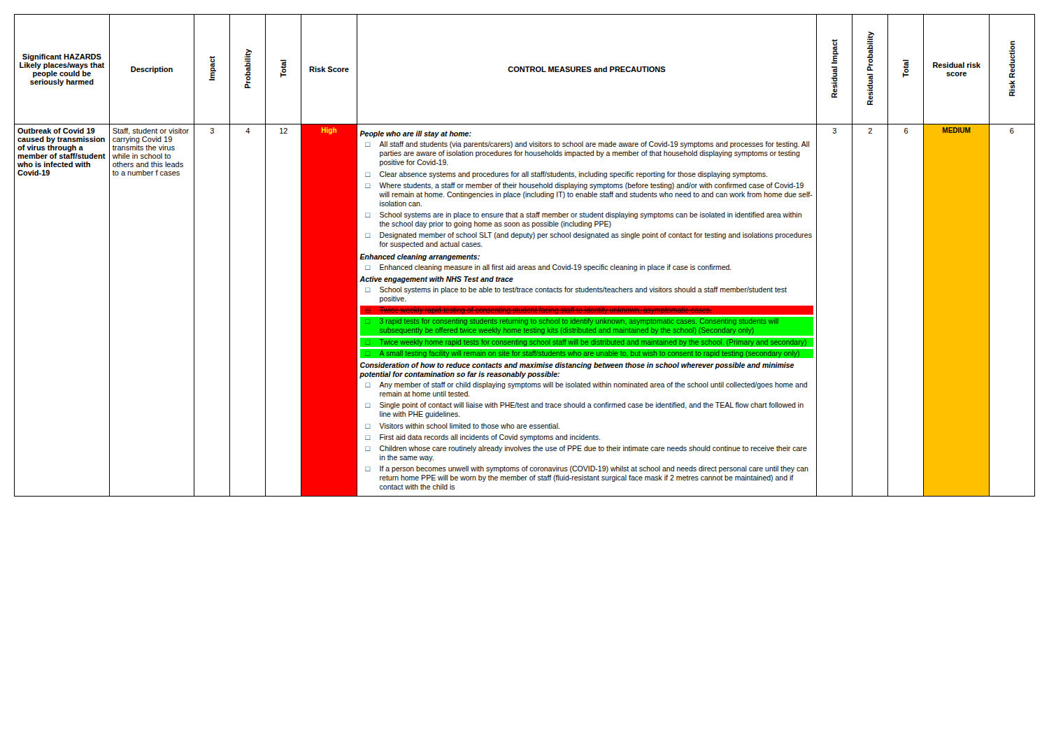| Significant HAZARDS Likely places/ways that people could be seriously harmed | Description | Impact | Probability | Total | Risk Score | CONTROL MEASURES and PRECAUTIONS | Residual Impact | Residual Probability | Total | Residual risk score | Risk Reduction |
| --- | --- | --- | --- | --- | --- | --- | --- | --- | --- | --- | --- |
| Outbreak of Covid 19 caused by transmission of virus through a member of staff/student who is infected with Covid-19 | Staff, student or visitor carrying Covid 19 transmits the virus while in school to others and this leads to a number f cases | 3 | 4 | 12 | High | People who are ill stay at home: All staff and students (via parents/carers) and visitors to school are made aware of Covid-19 symptoms and processes for testing. All parties are aware of isolation procedures for households impacted by a member of that household displaying symptoms or testing positive for Covid-19. Clear absence systems and procedures for all staff/students, including specific reporting for those displaying symptoms. Where students, a staff or member of their household displaying symptoms (before testing) and/or with confirmed case of Covid-19 will remain at home. Contingencies in place (including IT) to enable staff and students who need to and can work from home due self-isolation can. School systems are in place to ensure that a staff member or student displaying symptoms can be isolated in identified area within the school day prior to going home as soon as possible (including PPE) Designated member of school SLT (and deputy) per school designated as single point of contact for testing and isolations procedures for suspected and actual cases. Enhanced cleaning arrangements: Enhanced cleaning measure in all first aid areas and Covid-19 specific cleaning in place if case is confirmed. Active engagement with NHS Test and trace School systems in place to be able to test/trace contacts for students/teachers and visitors should a staff member/student test positive. Twice weekly rapid testing of consenting student facing staff to identify unknown, asymptomatic cases. 3 rapid tests for consenting students returning to school to identify unknown, asymptomatic cases. Consenting students will subsequently be offered twice weekly home testing kits (distributed and maintained by the school) (Secondary only) Twice weekly home rapid tests for consenting school staff will be distributed and maintained by the school. (Primary and secondary) A small testing facility will remain on site for staff/students who are unable to, but wish to consent to rapid testing (secondary only) Consideration of how to reduce contacts and maximise distancing between those in school wherever possible and minimise potential for contamination so far is reasonably possible: Any member of staff or child displaying symptoms will be isolated within nominated area of the school until collected/goes home and remain at home until tested. Single point of contact will liaise with PHE/test and trace should a confirmed case be identified, and the TEAL flow chart followed in line with PHE guidelines. Visitors within school limited to those who are essential. First aid data records all incidents of Covid symptoms and incidents. Children whose care routinely already involves the use of PPE due to their intimate care needs should continue to receive their care in the same way. If a person becomes unwell with symptoms of coronavirus (COVID-19) whilst at school and needs direct personal care until they can return home PPE will be worn by the member of staff (fluid-resistant surgical face mask if 2 metres cannot be maintained) and if contact with the child is | 3 | 2 | 6 | MEDIUM | 6 |